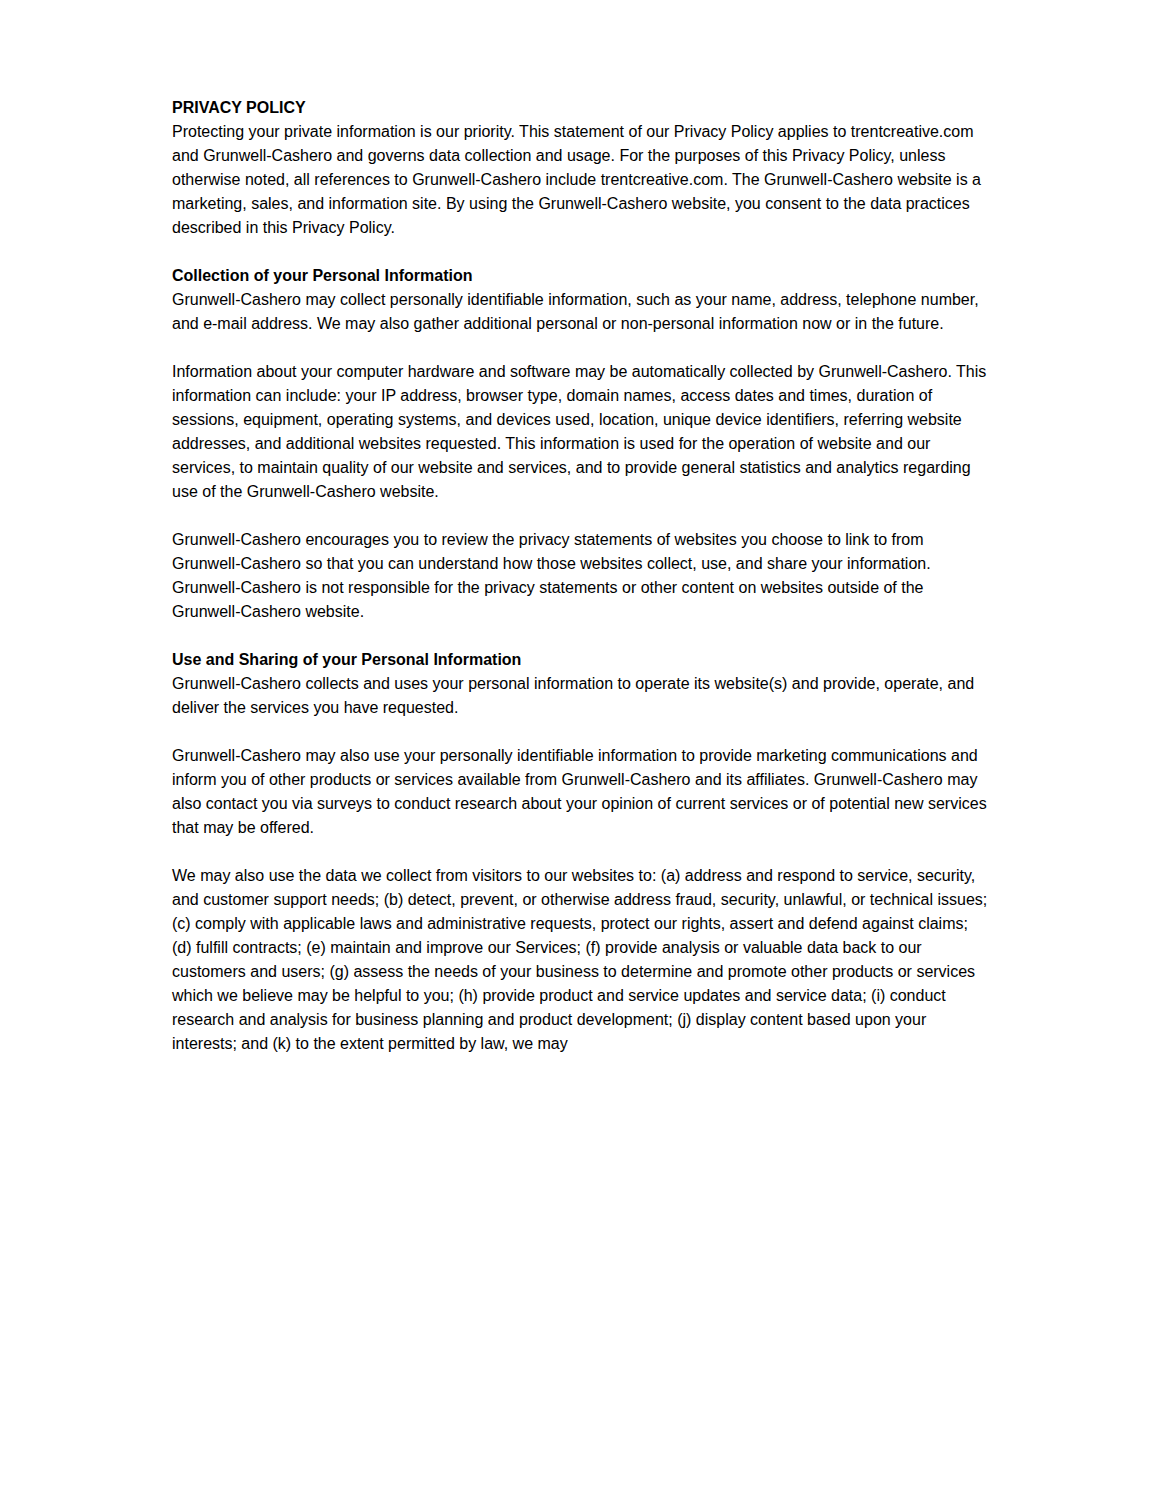PRIVACY POLICY
Protecting your private information is our priority. This statement of our Privacy Policy applies to trentcreative.com and Grunwell-Cashero and governs data collection and usage. For the purposes of this Privacy Policy, unless otherwise noted, all references to Grunwell-Cashero include trentcreative.com. The Grunwell-Cashero website is a marketing, sales, and information site. By using the Grunwell-Cashero website, you consent to the data practices described in this Privacy Policy.
Collection of your Personal Information
Grunwell-Cashero may collect personally identifiable information, such as your name, address, telephone number, and e-mail address. We may also gather additional personal or non-personal information now or in the future.
Information about your computer hardware and software may be automatically collected by Grunwell-Cashero. This information can include: your IP address, browser type, domain names, access dates and times, duration of sessions, equipment, operating systems, and devices used, location, unique device identifiers, referring website addresses, and additional websites requested. This information is used for the operation of website and our services, to maintain quality of our website and services, and to provide general statistics and analytics regarding use of the Grunwell-Cashero website.
Grunwell-Cashero encourages you to review the privacy statements of websites you choose to link to from Grunwell-Cashero so that you can understand how those websites collect, use, and share your information. Grunwell-Cashero is not responsible for the privacy statements or other content on websites outside of the Grunwell-Cashero website.
Use and Sharing of your Personal Information
Grunwell-Cashero collects and uses your personal information to operate its website(s) and provide, operate, and deliver the services you have requested.
Grunwell-Cashero may also use your personally identifiable information to provide marketing communications and inform you of other products or services available from Grunwell-Cashero and its affiliates. Grunwell-Cashero may also contact you via surveys to conduct research about your opinion of current services or of potential new services that may be offered.
We may also use the data we collect from visitors to our websites to: (a) address and respond to service, security, and customer support needs; (b) detect, prevent, or otherwise address fraud, security, unlawful, or technical issues; (c) comply with applicable laws and administrative requests, protect our rights, assert and defend against claims; (d) fulfill contracts; (e) maintain and improve our Services; (f) provide analysis or valuable data back to our customers and users; (g) assess the needs of your business to determine and promote other products or services which we believe may be helpful to you; (h) provide product and service updates and service data; (i) conduct research and analysis for business planning and product development; (j) display content based upon your interests; and (k) to the extent permitted by law, we may